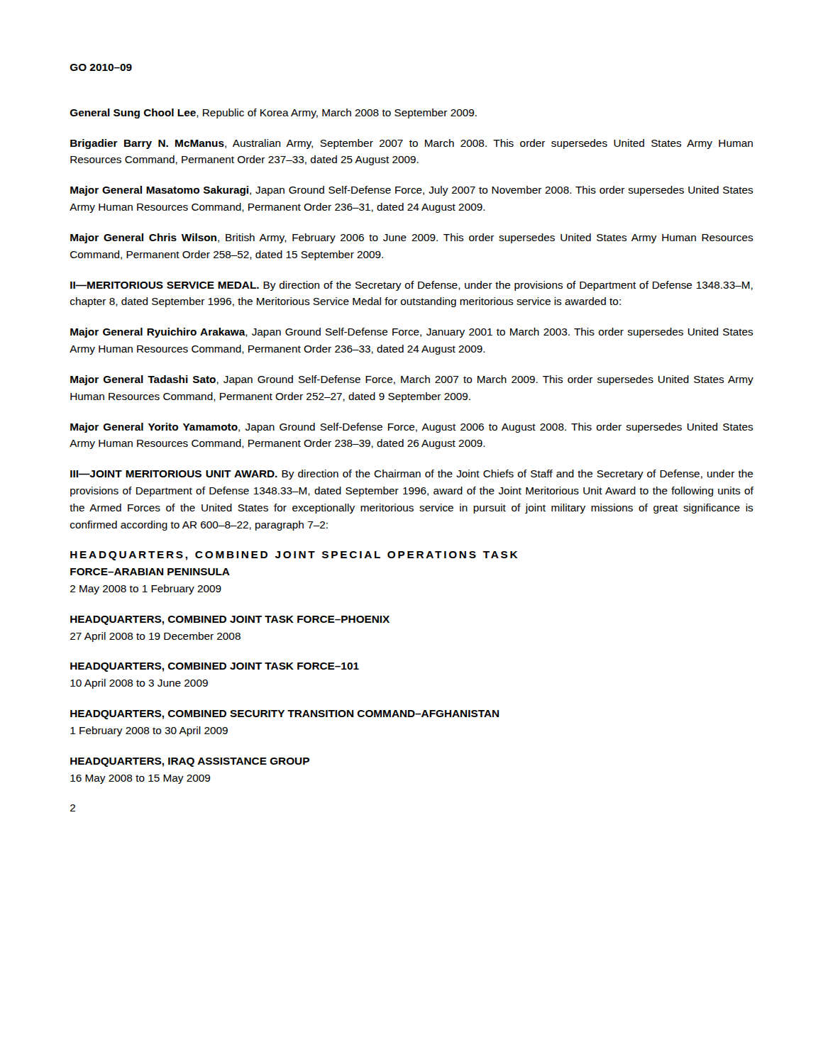GO 2010–09
General Sung Chool Lee, Republic of Korea Army, March 2008 to September 2009.
Brigadier Barry N. McManus, Australian Army, September 2007 to March 2008. This order supersedes United States Army Human Resources Command, Permanent Order 237–33, dated 25 August 2009.
Major General Masatomo Sakuragi, Japan Ground Self-Defense Force, July 2007 to November 2008. This order supersedes United States Army Human Resources Command, Permanent Order 236–31, dated 24 August 2009.
Major General Chris Wilson, British Army, February 2006 to June 2009. This order supersedes United States Army Human Resources Command, Permanent Order 258–52, dated 15 September 2009.
II—MERITORIOUS SERVICE MEDAL. By direction of the Secretary of Defense, under the provisions of Department of Defense 1348.33–M, chapter 8, dated September 1996, the Meritorious Service Medal for outstanding meritorious service is awarded to:
Major General Ryuichiro Arakawa, Japan Ground Self-Defense Force, January 2001 to March 2003. This order supersedes United States Army Human Resources Command, Permanent Order 236–33, dated 24 August 2009.
Major General Tadashi Sato, Japan Ground Self-Defense Force, March 2007 to March 2009. This order supersedes United States Army Human Resources Command, Permanent Order 252–27, dated 9 September 2009.
Major General Yorito Yamamoto, Japan Ground Self-Defense Force, August 2006 to August 2008. This order supersedes United States Army Human Resources Command, Permanent Order 238–39, dated 26 August 2009.
III—JOINT MERITORIOUS UNIT AWARD. By direction of the Chairman of the Joint Chiefs of Staff and the Secretary of Defense, under the provisions of Department of Defense 1348.33–M, dated September 1996, award of the Joint Meritorious Unit Award to the following units of the Armed Forces of the United States for exceptionally meritorious service in pursuit of joint military missions of great significance is confirmed according to AR 600–8–22, paragraph 7–2:
HEADQUARTERS, COMBINED JOINT SPECIAL OPERATIONS TASK
FORCE–ARABIAN PENINSULA
2 May 2008 to 1 February 2009
HEADQUARTERS, COMBINED JOINT TASK FORCE–PHOENIX
27 April 2008 to 19 December 2008
HEADQUARTERS, COMBINED JOINT TASK FORCE–101
10 April 2008 to 3 June 2009
HEADQUARTERS, COMBINED SECURITY TRANSITION COMMAND–AFGHANISTAN
1 February 2008 to 30 April 2009
HEADQUARTERS, IRAQ ASSISTANCE GROUP
16 May 2008 to 15 May 2009
2